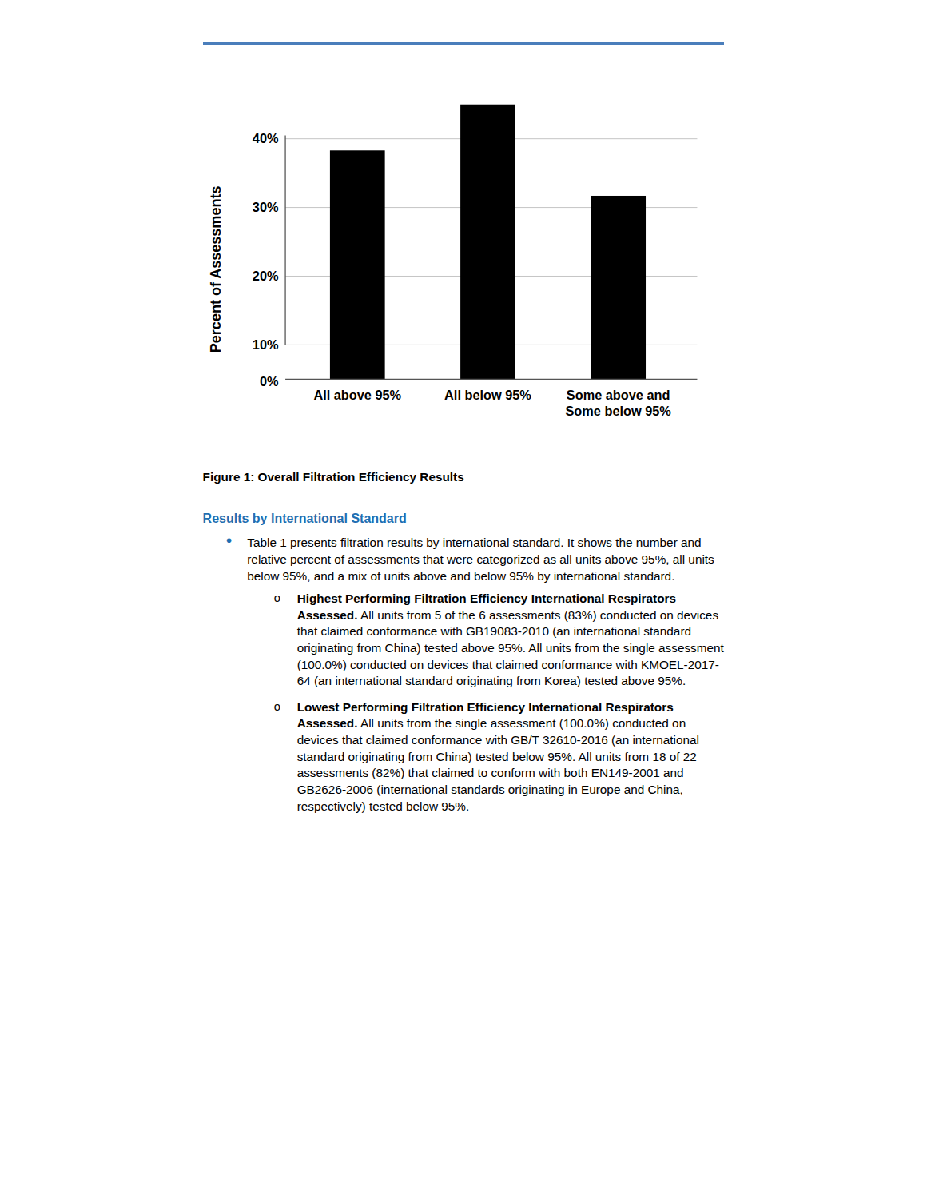Percent of Assessments 40% 30% 20% 10% 0% All above 95% All below 95% Some above and Some below 95%
Figure 1: Overall Filtration Efficiency Results
Results by International Standard
Table 1 presents filtration results by international standard. It shows the number and relative percent of assessments that were categorized as all units above 95%, all units below 95%, and a mix of units above and below 95% by international standard.
Highest Performing Filtration Efficiency International Respirators Assessed. All units from 5 of the 6 assessments (83%) conducted on devices that claimed conformance with GB19083-2010 (an international standard originating from China) tested above 95%. All units from the single assessment (100.0%) conducted on devices that claimed conformance with KMOEL-2017-64 (an international standard originating from Korea) tested above 95%.
Lowest Performing Filtration Efficiency International Respirators Assessed. All units from the single assessment (100.0%) conducted on devices that claimed conformance with GB/T 32610-2016 (an international standard originating from China) tested below 95%. All units from 18 of 22 assessments (82%) that claimed to conform with both EN149-2001 and GB2626-2006 (international standards originating in Europe and China, respectively) tested below 95%.